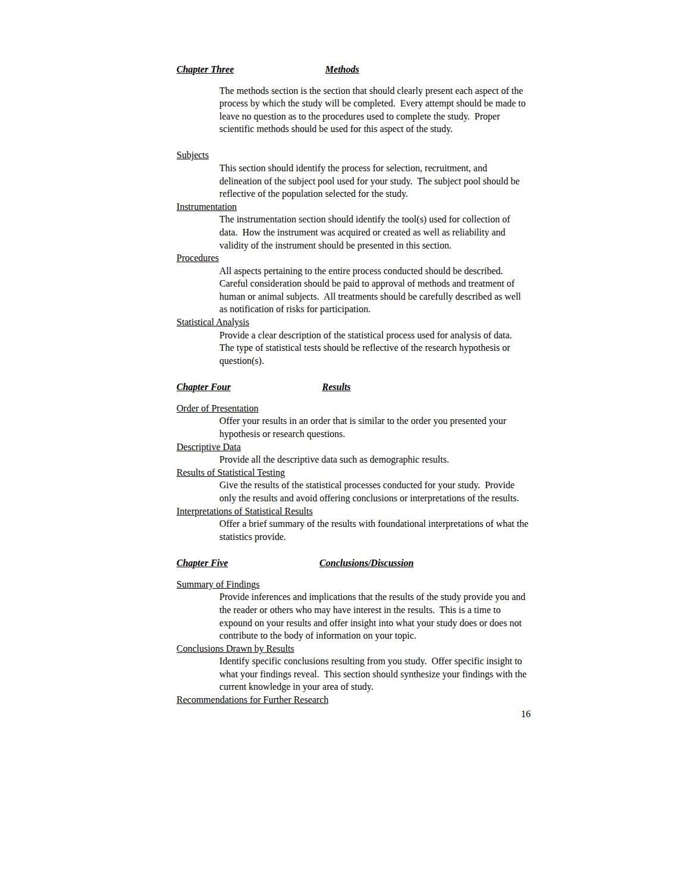Chapter Three Methods
The methods section is the section that should clearly present each aspect of the process by which the study will be completed. Every attempt should be made to leave no question as to the procedures used to complete the study. Proper scientific methods should be used for this aspect of the study.
Subjects
This section should identify the process for selection, recruitment, and delineation of the subject pool used for your study. The subject pool should be reflective of the population selected for the study.
Instrumentation
The instrumentation section should identify the tool(s) used for collection of data. How the instrument was acquired or created as well as reliability and validity of the instrument should be presented in this section.
Procedures
All aspects pertaining to the entire process conducted should be described. Careful consideration should be paid to approval of methods and treatment of human or animal subjects. All treatments should be carefully described as well as notification of risks for participation.
Statistical Analysis
Provide a clear description of the statistical process used for analysis of data. The type of statistical tests should be reflective of the research hypothesis or question(s).
Chapter Four Results
Order of Presentation
Offer your results in an order that is similar to the order you presented your hypothesis or research questions.
Descriptive Data
Provide all the descriptive data such as demographic results.
Results of Statistical Testing
Give the results of the statistical processes conducted for your study. Provide only the results and avoid offering conclusions or interpretations of the results.
Interpretations of Statistical Results
Offer a brief summary of the results with foundational interpretations of what the statistics provide.
Chapter Five Conclusions/Discussion
Summary of Findings
Provide inferences and implications that the results of the study provide you and the reader or others who may have interest in the results. This is a time to expound on your results and offer insight into what your study does or does not contribute to the body of information on your topic.
Conclusions Drawn by Results
Identify specific conclusions resulting from you study. Offer specific insight to what your findings reveal. This section should synthesize your findings with the current knowledge in your area of study.
Recommendations for Further Research
16